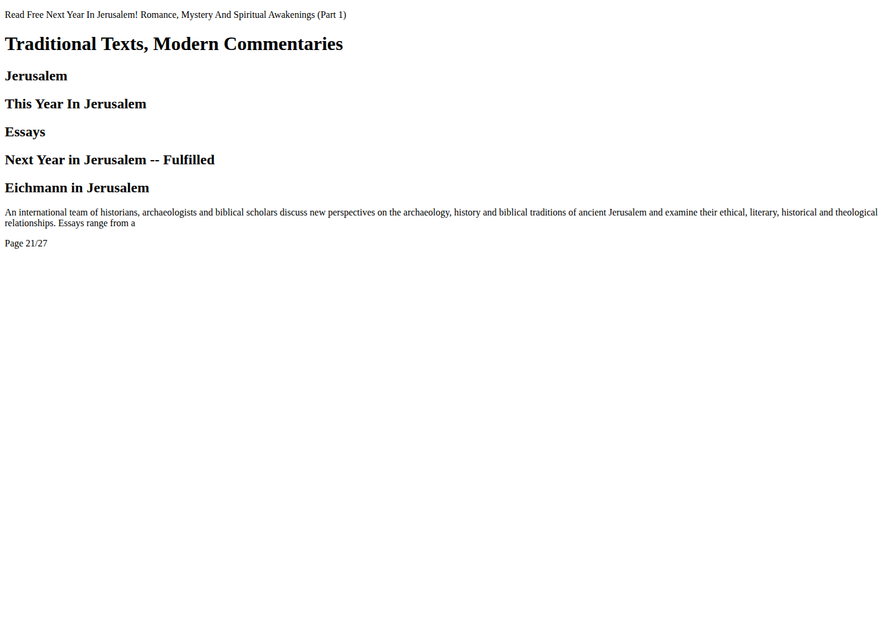Read Free Next Year In Jerusalem! Romance, Mystery And Spiritual Awakenings (Part 1)
Traditional Texts, Modern Commentaries
Jerusalem
This Year In Jerusalem
Essays
Next Year in Jerusalem -- Fulfilled
Eichmann in Jerusalem
An international team of historians, archaeologists and biblical scholars discuss new perspectives on the archaeology, history and biblical traditions of ancient Jerusalem and examine their ethical, literary, historical and theological relationships. Essays range from a
Page 21/27